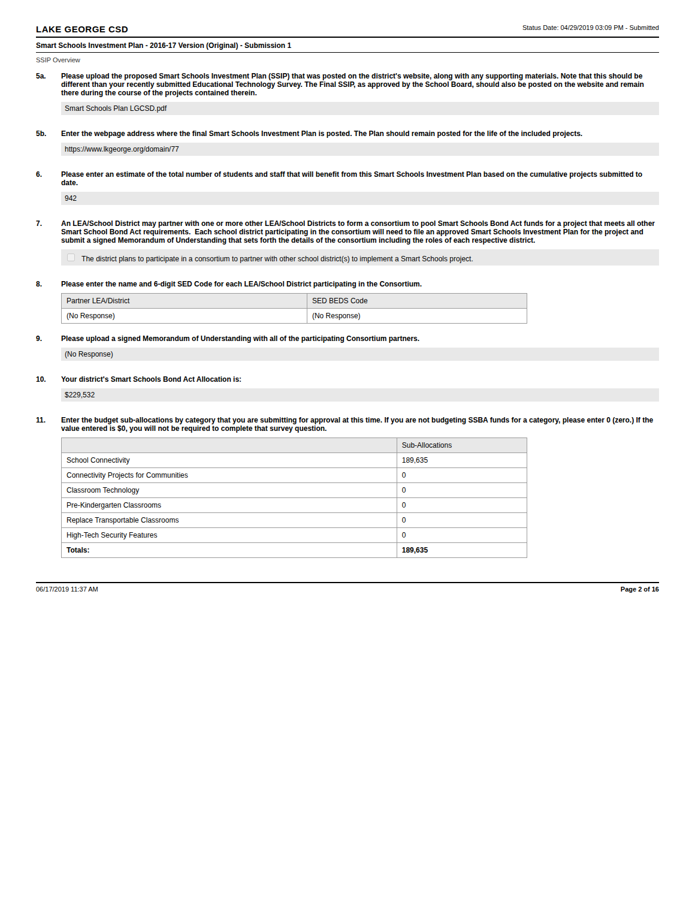LAKE GEORGE CSD
Status Date: 04/29/2019 03:09 PM - Submitted
Smart Schools Investment Plan - 2016-17 Version (Original) - Submission 1
SSIP Overview
5a.
Please upload the proposed Smart Schools Investment Plan (SSIP) that was posted on the district's website, along with any supporting materials. Note that this should be different than your recently submitted Educational Technology Survey. The Final SSIP, as approved by the School Board, should also be posted on the website and remain there during the course of the projects contained therein.
Smart Schools Plan LGCSD.pdf
5b.
Enter the webpage address where the final Smart Schools Investment Plan is posted. The Plan should remain posted for the life of the included projects.
https://www.lkgeorge.org/domain/77
6.
Please enter an estimate of the total number of students and staff that will benefit from this Smart Schools Investment Plan based on the cumulative projects submitted to date.
942
7.
An LEA/School District may partner with one or more other LEA/School Districts to form a consortium to pool Smart Schools Bond Act funds for a project that meets all other Smart School Bond Act requirements. Each school district participating in the consortium will need to file an approved Smart Schools Investment Plan for the project and submit a signed Memorandum of Understanding that sets forth the details of the consortium including the roles of each respective district.
The district plans to participate in a consortium to partner with other school district(s) to implement a Smart Schools project.
8.
Please enter the name and 6-digit SED Code for each LEA/School District participating in the Consortium.
| Partner LEA/District | SED BEDS Code |
| --- | --- |
| (No Response) | (No Response) |
9.
Please upload a signed Memorandum of Understanding with all of the participating Consortium partners.
(No Response)
10.
Your district's Smart Schools Bond Act Allocation is:
$229,532
11.
Enter the budget sub-allocations by category that you are submitting for approval at this time. If you are not budgeting SSBA funds for a category, please enter 0 (zero.) If the value entered is $0, you will not be required to complete that survey question.
| | Sub-Allocations |
| --- | --- |
| School Connectivity | 189,635 |
| Connectivity Projects for Communities | 0 |
| Classroom Technology | 0 |
| Pre-Kindergarten Classrooms | 0 |
| Replace Transportable Classrooms | 0 |
| High-Tech Security Features | 0 |
| Totals: | 189,635 |
06/17/2019 11:37 AM
Page 2 of 16